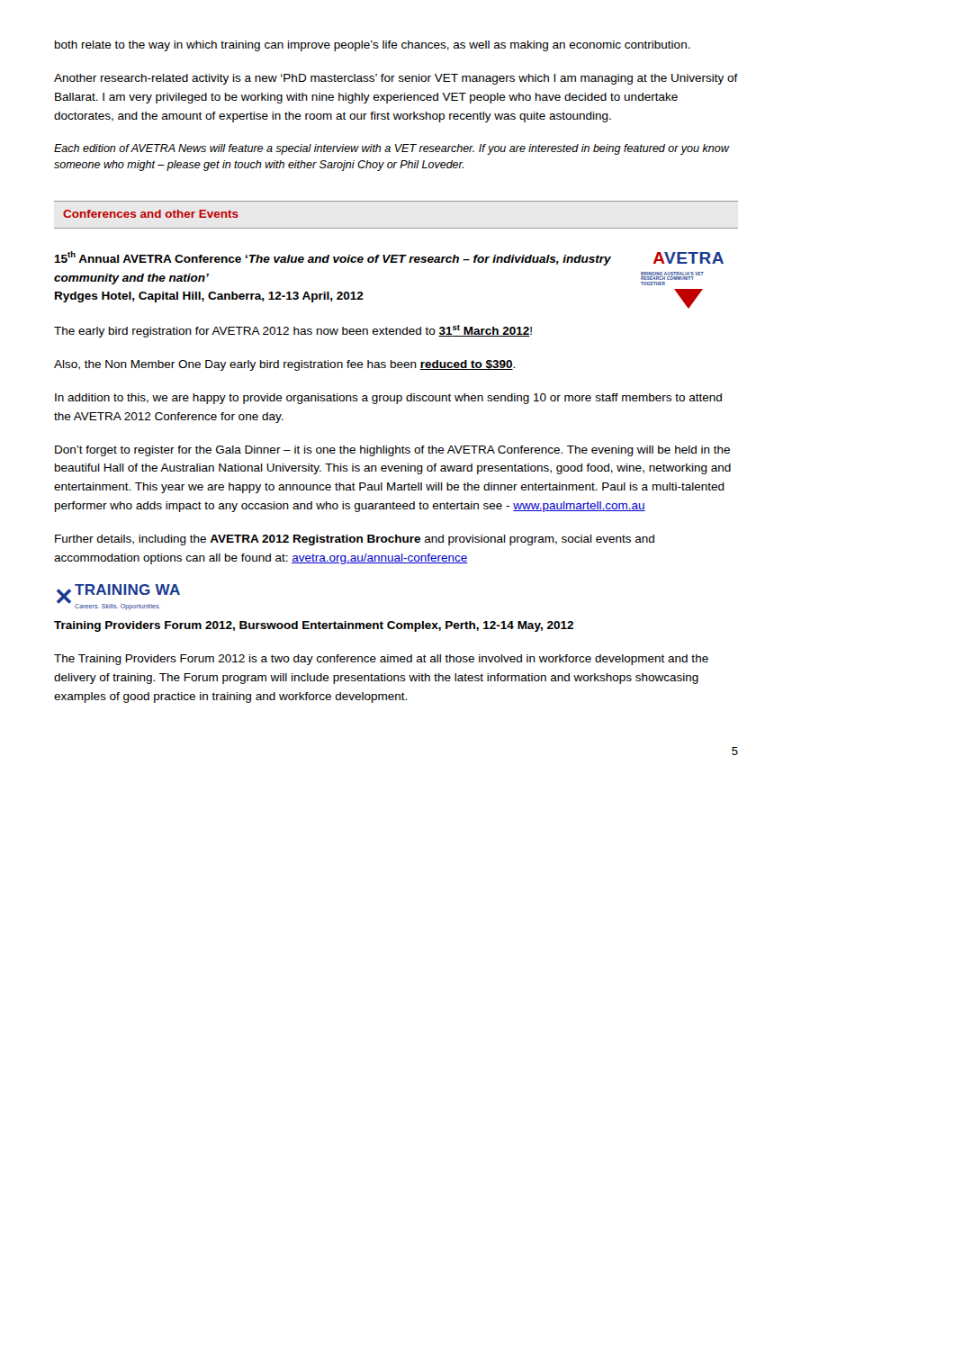both relate to the way in which training can improve people’s life chances, as well as making an economic contribution.
Another research-related activity is a new ‘PhD masterclass’ for senior VET managers which I am managing at the University of Ballarat. I am very privileged to be working with nine highly experienced VET people who have decided to undertake doctorates, and the amount of expertise in the room at our first workshop recently was quite astounding.
Each edition of AVETRA News will feature a special interview with a VET researcher. If you are interested in being featured or you know someone who might – please get in touch with either Sarojni Choy or Phil Loveder.
Conferences and other Events
AVETRA
BRINGING AUSTRALIA'S VET
RESEARCH COMMUNITY
TOGETHER
15th Annual AVETRA Conference ‘The value and voice of VET research – for individuals, industry community and the nation’
Rydges Hotel, Capital Hill, Canberra, 12-13 April, 2012
The early bird registration for AVETRA 2012 has now been extended to 31st March 2012!
Also, the Non Member One Day early bird registration fee has been reduced to $390.
In addition to this, we are happy to provide organisations a group discount when sending 10 or more staff members to attend the AVETRA 2012 Conference for one day.
Don’t forget to register for the Gala Dinner – it is one the highlights of the AVETRA Conference. The evening will be held in the beautiful Hall of the Australian National University. This is an evening of award presentations, good food, wine, networking and entertainment. This year we are happy to announce that Paul Martell will be the dinner entertainment. Paul is a multi-talented performer who adds impact to any occasion and who is guaranteed to entertain see - www.paulmartell.com.au
Further details, including the AVETRA 2012 Registration Brochure and provisional program, social events and accommodation options can all be found at: avetra.org.au/annual-conference
✕ TRAINING WA
Careers. Skills. Opportunities.
Training Providers Forum 2012, Burswood Entertainment Complex, Perth, 12-14 May, 2012
The Training Providers Forum 2012 is a two day conference aimed at all those involved in workforce development and the delivery of training. The Forum program will include presentations with the latest information and workshops showcasing examples of good practice in training and workforce development.
5